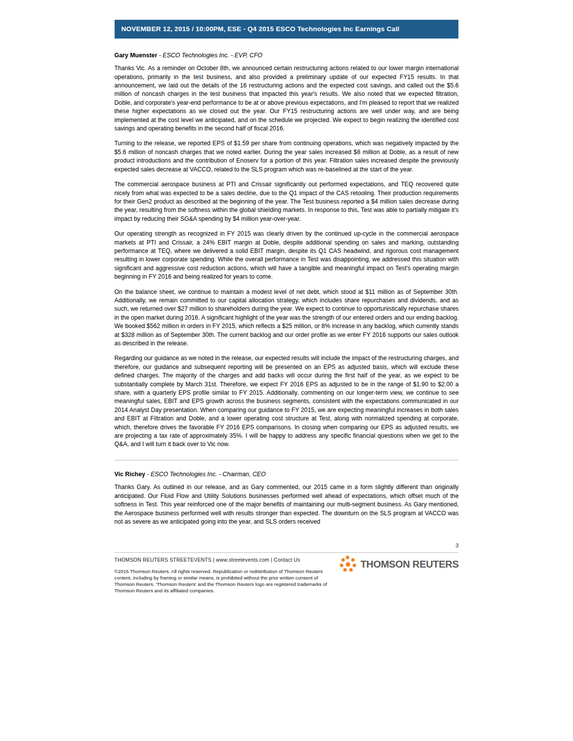NOVEMBER 12, 2015 / 10:00PM, ESE - Q4 2015 ESCO Technologies Inc Earnings Call
Gary Muenster - ESCO Technologies Inc. - EVP, CFO
Thanks Vic. As a reminder on October 8th, we announced certain restructuring actions related to our lower margin international operations, primarily in the test business, and also provided a preliminary update of our expected FY15 results. In that announcement, we laid out the details of the 16 restructuring actions and the expected cost savings, and called out the $5.6 million of noncash charges in the test business that impacted this year's results. We also noted that we expected filtration, Doble, and corporate's year-end performance to be at or above previous expectations, and I'm pleased to report that we realized these higher expectations as we closed out the year. Our FY15 restructuring actions are well under way, and are being implemented at the cost level we anticipated, and on the schedule we projected. We expect to begin realizing the identified cost savings and operating benefits in the second half of fiscal 2016.
Turning to the release, we reported EPS of $1.59 per share from continuing operations, which was negatively impacted by the $5.6 million of noncash charges that we noted earlier. During the year sales increased $8 million at Doble, as a result of new product introductions and the contribution of Enoserv for a portion of this year. Filtration sales increased despite the previously expected sales decrease at VACCO, related to the SLS program which was re-baselined at the start of the year.
The commercial aerospace business at PTI and Crissair significantly out performed expectations, and TEQ recovered quite nicely from what was expected to be a sales decline, due to the Q1 impact of the CAS retooling. Their production requirements for their Gen2 product as described at the beginning of the year. The Test business reported a $4 million sales decrease during the year, resulting from the softness within the global shielding markets. In response to this, Test was able to partially mitigate it's impact by reducing their SG&A spending by $4 million year-over-year.
Our operating strength as recognized in FY 2015 was clearly driven by the continued up-cycle in the commercial aerospace markets at PTI and Crissair, a 24% EBIT margin at Doble, despite additional spending on sales and marking, outstanding performance at TEQ, where we delivered a solid EBIT margin, despite its Q1 CAS headwind, and rigorous cost management resulting in lower corporate spending. While the overall performance in Test was disappointing, we addressed this situation with significant and aggressive cost reduction actions, which will have a tangible and meaningful impact on Test's operating margin beginning in FY 2016 and being realized for years to come.
On the balance sheet, we continue to maintain a modest level of net debt, which stood at $11 million as of September 30th. Additionally, we remain committed to our capital allocation strategy, which includes share repurchases and dividends, and as such, we returned over $27 million to shareholders during the year. We expect to continue to opportunistically repurchase shares in the open market during 2016. A significant highlight of the year was the strength of our entered orders and our ending backlog. We booked $562 million in orders in FY 2015, which reflects a $25 million, or 8% increase in any backlog, which currently stands at $328 million as of September 30th. The current backlog and our order profile as we enter FY 2016 supports our sales outlook as described in the release.
Regarding our guidance as we noted in the release, our expected results will include the impact of the restructuring charges, and therefore, our guidance and subsequent reporting will be presented on an EPS as adjusted basis, which will exclude these defined charges. The majority of the charges and add backs will occur during the first half of the year, as we expect to be substantially complete by March 31st. Therefore, we expect FY 2016 EPS as adjusted to be in the range of $1.90 to $2.00 a share, with a quarterly EPS profile similar to FY 2015. Additionally, commenting on our longer-term view, we continue to see meaningful sales, EBIT and EPS growth across the business segments, consistent with the expectations communicated in our 2014 Analyst Day presentation. When comparing our guidance to FY 2015, we are expecting meaningful increases in both sales and EBIT at Filtration and Doble, and a lower operating cost structure at Test, along with normalized spending at corporate, which, therefore drives the favorable FY 2016 EPS comparisons. In closing when comparing our EPS as adjusted results, we are projecting a tax rate of approximately 35%. I will be happy to address any specific financial questions when we get to the Q&A, and I will turn it back over to Vic now.
Vic Richey - ESCO Technologies Inc. - Chairman, CEO
Thanks Gary. As outlined in our release, and as Gary commented, our 2015 came in a form slightly different than originally anticipated. Our Fluid Flow and Utility Solutions businesses performed well ahead of expectations, which offset much of the softness in Test. This year reinforced one of the major benefits of maintaining our multi-segment business. As Gary mentioned, the Aerospace business performed well with results stronger than expected. The downturn on the SLS program at VACCO was not as severe as we anticipated going into the year, and SLS orders received
3
THOMSON REUTERS STREETEVENTS | www.streetevents.com | Contact Us
©2015 Thomson Reuters. All rights reserved. Republication or redistribution of Thomson Reuters content, including by framing or similar means, is prohibited without the prior written consent of Thomson Reuters. 'Thomson Reuters' and the Thomson Reuters logo are registered trademarks of Thomson Reuters and its affiliated companies.
THOMSON REUTERS